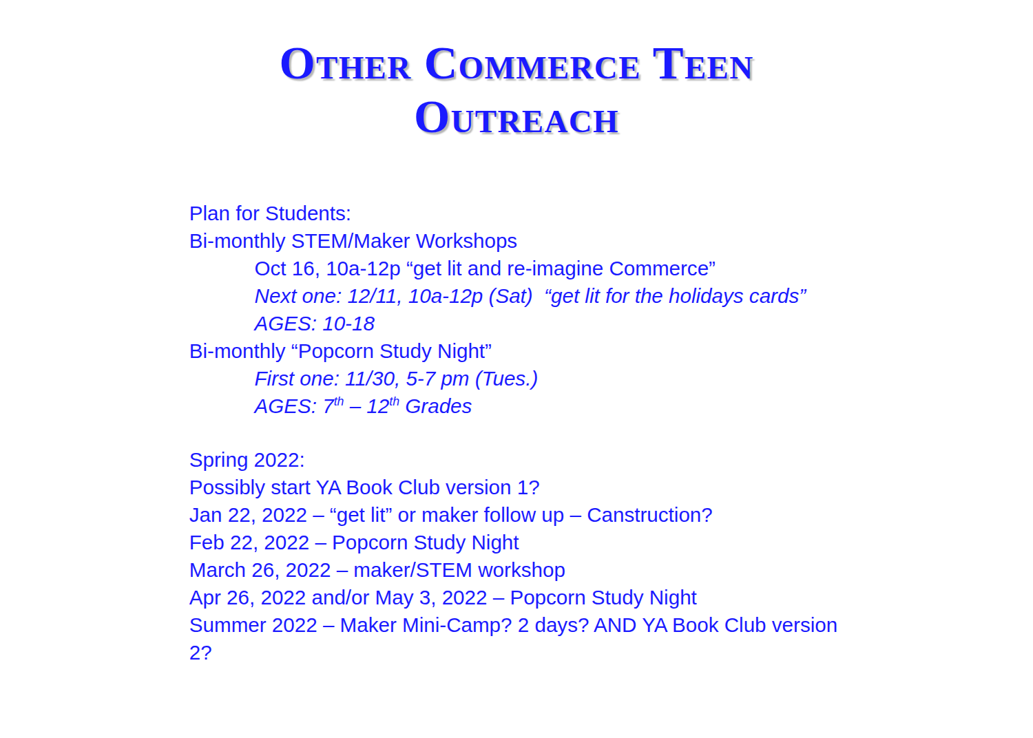Other Commerce Teen Outreach
Plan for Students:
Bi-monthly STEM/Maker Workshops
Oct 16, 10a-12p “get lit and re-imagine Commerce”
Next one: 12/11, 10a-12p (Sat) “get lit for the holidays cards”
AGES: 10-18
Bi-monthly “Popcorn Study Night”
First one: 11/30, 5-7 pm (Tues.)
AGES: 7th – 12th Grades
Spring 2022:
Possibly start YA Book Club version 1?
Jan 22, 2022 – “get lit” or maker follow up – Canstruction?
Feb 22, 2022 – Popcorn Study Night
March 26, 2022 – maker/STEM workshop
Apr 26, 2022 and/or May 3, 2022 – Popcorn Study Night
Summer 2022 – Maker Mini-Camp? 2 days? AND YA Book Club version 2?